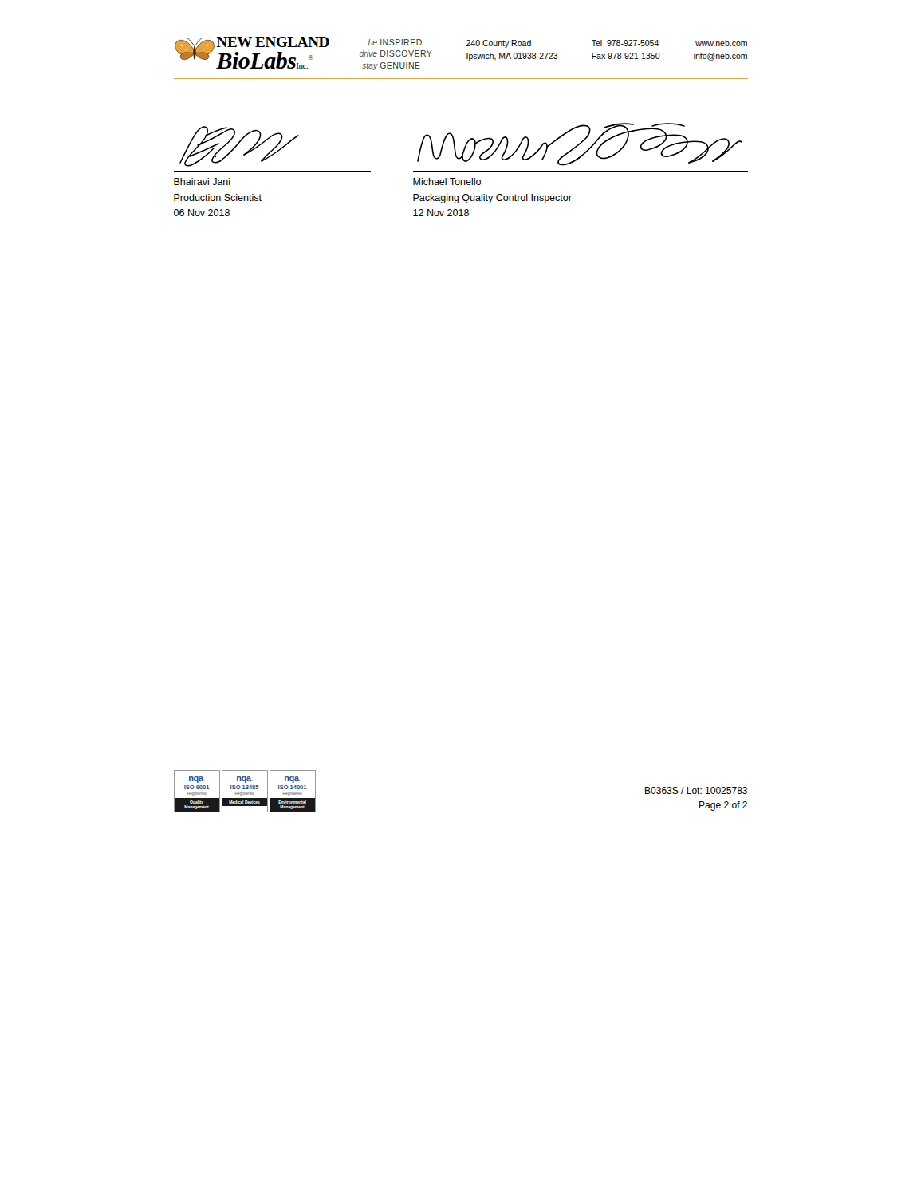NEW ENGLAND
BioLabsInc.®
be INSPIRED
drive DISCOVERY
stay GENUINE
240 County Road
Ipswich, MA 01938-2723
Tel 978-927-5054
Fax 978-921-1350
www.neb.com
info@neb.com
Bhairavi Jani
Production Scientist
06 Nov 2018
Michael Tonello
Packaging Quality Control Inspector
12 Nov 2018
nqa.
ISO 9001
Registered
Quality
Management
nqa.
ISO 13485
Registered
Medical Devices
nqa.
ISO 14001
Registered
Environmental
Management
B0363S / Lot: 10025783
Page 2 of 2